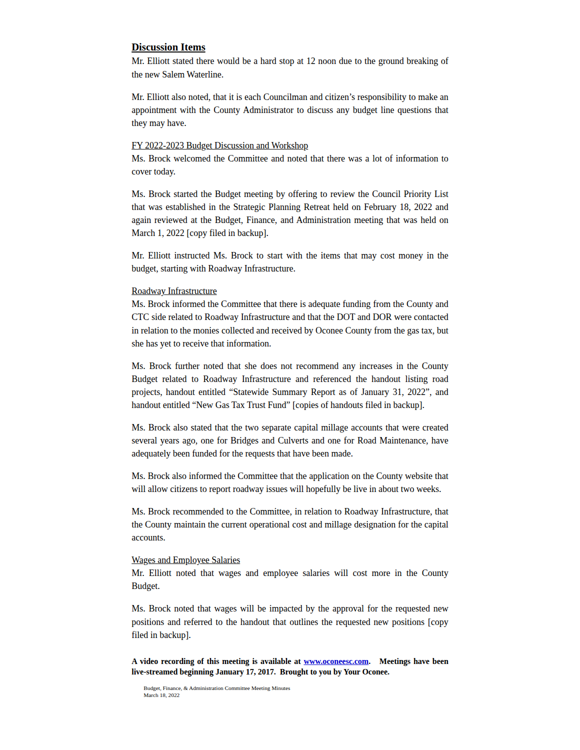Discussion Items
Mr. Elliott stated there would be a hard stop at 12 noon due to the ground breaking of the new Salem Waterline.
Mr. Elliott also noted, that it is each Councilman and citizen’s responsibility to make an appointment with the County Administrator to discuss any budget line questions that they may have.
FY 2022-2023 Budget Discussion and Workshop
Ms. Brock welcomed the Committee and noted that there was a lot of information to cover today.
Ms. Brock started the Budget meeting by offering to review the Council Priority List that was established in the Strategic Planning Retreat held on February 18, 2022 and again reviewed at the Budget, Finance, and Administration meeting that was held on March 1, 2022 [copy filed in backup].
Mr. Elliott instructed Ms. Brock to start with the items that may cost money in the budget, starting with Roadway Infrastructure.
Roadway Infrastructure
Ms. Brock informed the Committee that there is adequate funding from the County and CTC side related to Roadway Infrastructure and that the DOT and DOR were contacted in relation to the monies collected and received by Oconee County from the gas tax, but she has yet to receive that information.
Ms. Brock further noted that she does not recommend any increases in the County Budget related to Roadway Infrastructure and referenced the handout listing road projects, handout entitled “Statewide Summary Report as of January 31, 2022”, and handout entitled “New Gas Tax Trust Fund” [copies of handouts filed in backup].
Ms. Brock also stated that the two separate capital millage accounts that were created several years ago, one for Bridges and Culverts and one for Road Maintenance, have adequately been funded for the requests that have been made.
Ms. Brock also informed the Committee that the application on the County website that will allow citizens to report roadway issues will hopefully be live in about two weeks.
Ms. Brock recommended to the Committee, in relation to Roadway Infrastructure, that the County maintain the current operational cost and millage designation for the capital accounts.
Wages and Employee Salaries
Mr. Elliott noted that wages and employee salaries will cost more in the County Budget.
Ms. Brock noted that wages will be impacted by the approval for the requested new positions and referred to the handout that outlines the requested new positions [copy filed in backup].
A video recording of this meeting is available at www.oconeesc.com. Meetings have been live-streamed beginning January 17, 2017. Brought to you by Your Oconee.
Budget, Finance, & Administration Committee Meeting Minutes
March 18, 2022